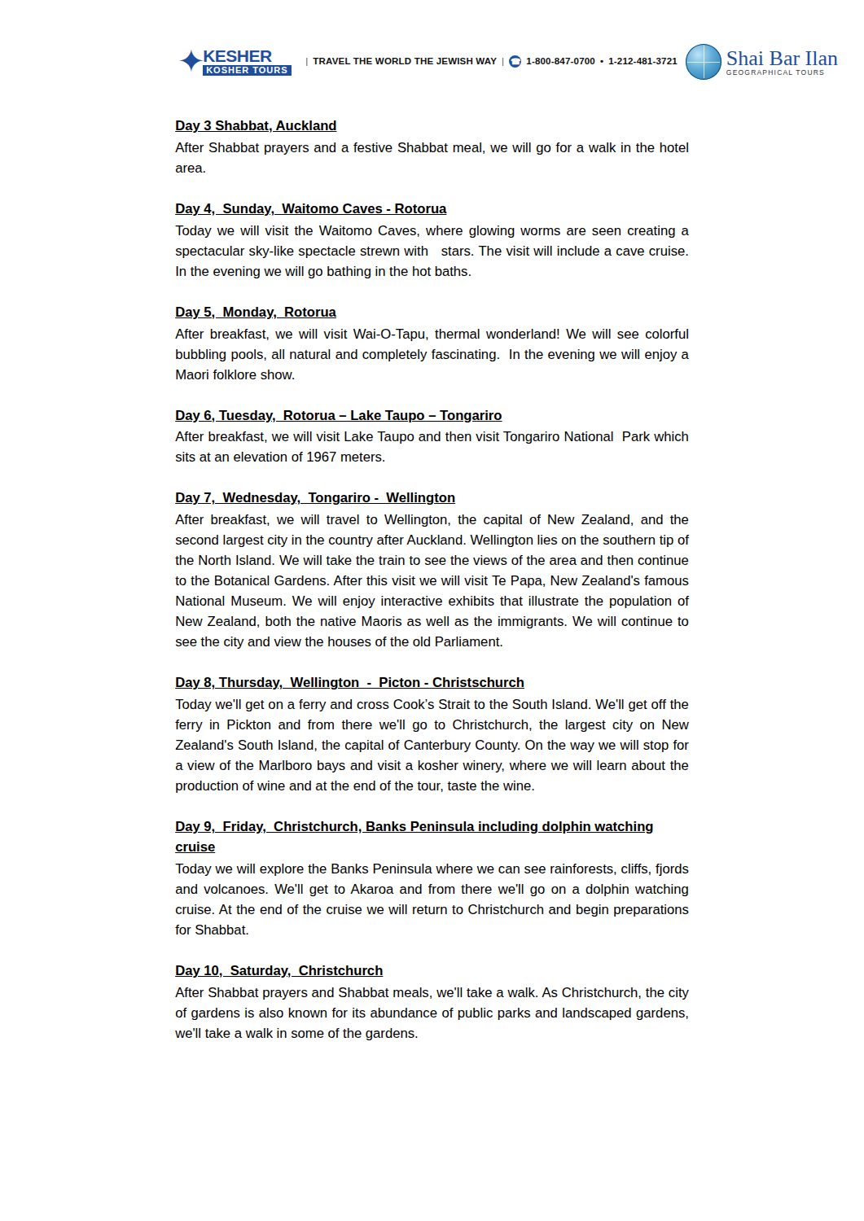✦ KESHER KOSHER TOURS
| TRAVEL THE WORLD THE JEWISH WAY | ☎ 1-800-847-0700 • 1-212-481-3721
Shai Bar Ilan Geographical Tours
Day 3 Shabbat, Auckland
After Shabbat prayers and a festive Shabbat meal, we will go for a walk in the hotel area.
Day 4, Sunday, Waitomo Caves - Rotorua
Today we will visit the Waitomo Caves, where glowing worms are seen creating a spectacular sky-like spectacle strewn with stars. The visit will include a cave cruise. In the evening we will go bathing in the hot baths.
Day 5, Monday, Rotorua
After breakfast, we will visit Wai-O-Tapu, thermal wonderland! We will see colorful bubbling pools, all natural and completely fascinating. In the evening we will enjoy a Maori folklore show.
Day 6, Tuesday, Rotorua – Lake Taupo – Tongariro
After breakfast, we will visit Lake Taupo and then visit Tongariro National Park which sits at an elevation of 1967 meters.
Day 7, Wednesday, Tongariro - Wellington
After breakfast, we will travel to Wellington, the capital of New Zealand, and the second largest city in the country after Auckland. Wellington lies on the southern tip of the North Island. We will take the train to see the views of the area and then continue to the Botanical Gardens. After this visit we will visit Te Papa, New Zealand's famous National Museum. We will enjoy interactive exhibits that illustrate the population of New Zealand, both the native Maoris as well as the immigrants. We will continue to see the city and view the houses of the old Parliament.
Day 8, Thursday, Wellington - Picton - Christschurch
Today we'll get on a ferry and cross Cook’s Strait to the South Island. We'll get off the ferry in Pickton and from there we'll go to Christchurch, the largest city on New Zealand's South Island, the capital of Canterbury County. On the way we will stop for a view of the Marlboro bays and visit a kosher winery, where we will learn about the production of wine and at the end of the tour, taste the wine.
Day 9, Friday, Christchurch, Banks Peninsula including dolphin watching cruise
Today we will explore the Banks Peninsula where we can see rainforests, cliffs, fjords and volcanoes. We'll get to Akaroa and from there we'll go on a dolphin watching cruise. At the end of the cruise we will return to Christchurch and begin preparations for Shabbat.
Day 10, Saturday, Christchurch
After Shabbat prayers and Shabbat meals, we'll take a walk. As Christchurch, the city of gardens is also known for its abundance of public parks and landscaped gardens, we'll take a walk in some of the gardens.